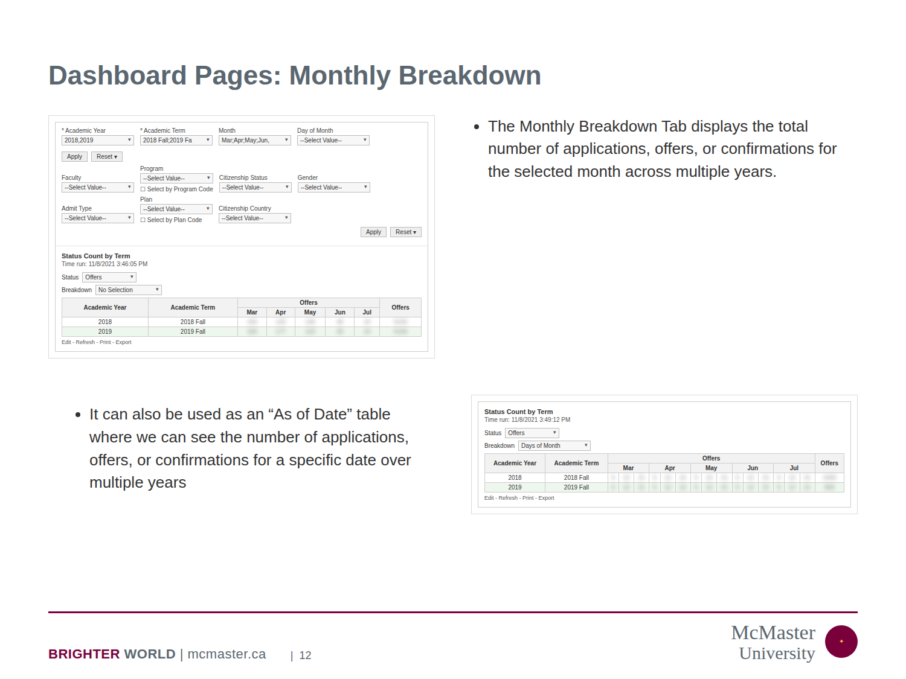Dashboard Pages: Monthly Breakdown
* Academic Year
2018,2019
* Academic Term
2018 Fall;2019 Fa
Month
Mar;Apr;May;Jun,
Day of Month
--Select Value--
Apply
Reset ▾
Faculty
--Select Value--
Program
--Select Value--
☐ Select by Program Code
Citizenship Status
--Select Value--
Gender
--Select Value--
Admit Type
--Select Value--
Plan
--Select Value--
☐ Select by Plan Code
Citizenship Country
--Select Value--
Apply
Reset ▾
Status Count by Term
Time run: 11/8/2021 3:46:05 PM
Status Offers
Breakdown No Selection
| Academic Year | Academic Term | Offers | Offers |
| --- | --- | --- | --- |
| Mar | Apr | May | Jun | Jul |
| 2018 | 2018 Fall | 100 | 120 | 130 | 40 | 10 | 5100 |
| 2019 | 2019 Fall | 100 | 177 | 120 | 30 | 10 | 5190 |
Edit - Refresh - Print - Export
The Monthly Breakdown Tab displays the total number of applications, offers, or confirmations for the selected month across multiple years.
It can also be used as an “As of Date” table where we can see the number of applications, offers, or confirmations for a specific date over multiple years
Status Count by Term
Time run: 11/8/2021 3:49:12 PM
Status Offers
Breakdown Days of Month
| Academic Year | Academic Term | Offers | Offers |
| --- | --- | --- | --- |
| Mar | Apr | May | Jun | Jul |
| 2018 | 2018 Fall | 5 | 12 | 21 | 5 | 12 | 21 | 5 | 12 | 21 | 5 | 12 | 21 | 5 | 12 | 21 | 1000 |
| 2019 | 2019 Fall | 5 | 12 | 21 | 5 | 12 | 21 | 5 | 12 | 21 | 5 | 12 | 21 | 5 | 12 | 21 | 900 |
Edit - Refresh - Print - Export
BRIGHTER WORLD | mcmaster.ca
| 12
McMaster University
✦